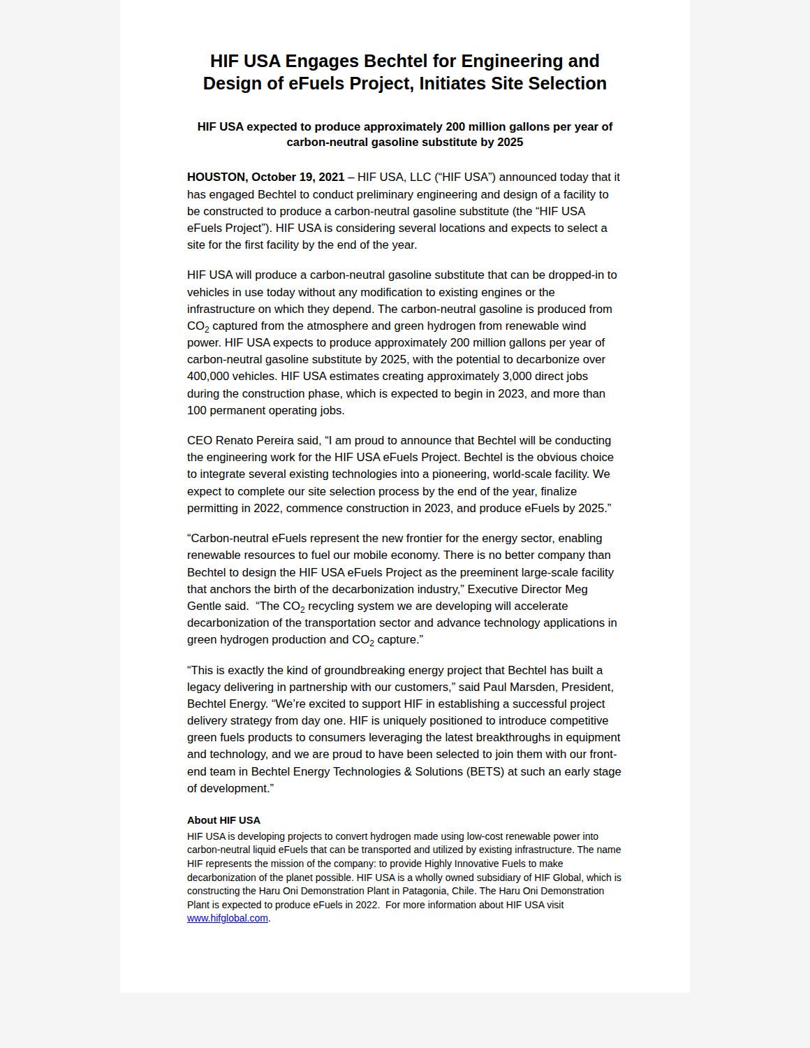HIF USA Engages Bechtel for Engineering and Design of eFuels Project, Initiates Site Selection
HIF USA expected to produce approximately 200 million gallons per year of
carbon-neutral gasoline substitute by 2025
HOUSTON, October 19, 2021 – HIF USA, LLC (“HIF USA”) announced today that it has engaged Bechtel to conduct preliminary engineering and design of a facility to be constructed to produce a carbon-neutral gasoline substitute (the “HIF USA eFuels Project”). HIF USA is considering several locations and expects to select a site for the first facility by the end of the year.
HIF USA will produce a carbon-neutral gasoline substitute that can be dropped-in to vehicles in use today without any modification to existing engines or the infrastructure on which they depend. The carbon-neutral gasoline is produced from CO2 captured from the atmosphere and green hydrogen from renewable wind power. HIF USA expects to produce approximately 200 million gallons per year of carbon-neutral gasoline substitute by 2025, with the potential to decarbonize over 400,000 vehicles. HIF USA estimates creating approximately 3,000 direct jobs during the construction phase, which is expected to begin in 2023, and more than 100 permanent operating jobs.
CEO Renato Pereira said, “I am proud to announce that Bechtel will be conducting the engineering work for the HIF USA eFuels Project. Bechtel is the obvious choice to integrate several existing technologies into a pioneering, world-scale facility. We expect to complete our site selection process by the end of the year, finalize permitting in 2022, commence construction in 2023, and produce eFuels by 2025.”
“Carbon-neutral eFuels represent the new frontier for the energy sector, enabling renewable resources to fuel our mobile economy. There is no better company than Bechtel to design the HIF USA eFuels Project as the preeminent large-scale facility that anchors the birth of the decarbonization industry,” Executive Director Meg Gentle said. “The CO2 recycling system we are developing will accelerate decarbonization of the transportation sector and advance technology applications in green hydrogen production and CO2 capture.”
“This is exactly the kind of groundbreaking energy project that Bechtel has built a legacy delivering in partnership with our customers,” said Paul Marsden, President, Bechtel Energy. “We’re excited to support HIF in establishing a successful project delivery strategy from day one. HIF is uniquely positioned to introduce competitive green fuels products to consumers leveraging the latest breakthroughs in equipment and technology, and we are proud to have been selected to join them with our front-end team in Bechtel Energy Technologies & Solutions (BETS) at such an early stage of development.”
About HIF USA
HIF USA is developing projects to convert hydrogen made using low-cost renewable power into carbon-neutral liquid eFuels that can be transported and utilized by existing infrastructure. The name HIF represents the mission of the company: to provide Highly Innovative Fuels to make decarbonization of the planet possible. HIF USA is a wholly owned subsidiary of HIF Global, which is constructing the Haru Oni Demonstration Plant in Patagonia, Chile. The Haru Oni Demonstration Plant is expected to produce eFuels in 2022. For more information about HIF USA visit www.hifglobal.com.